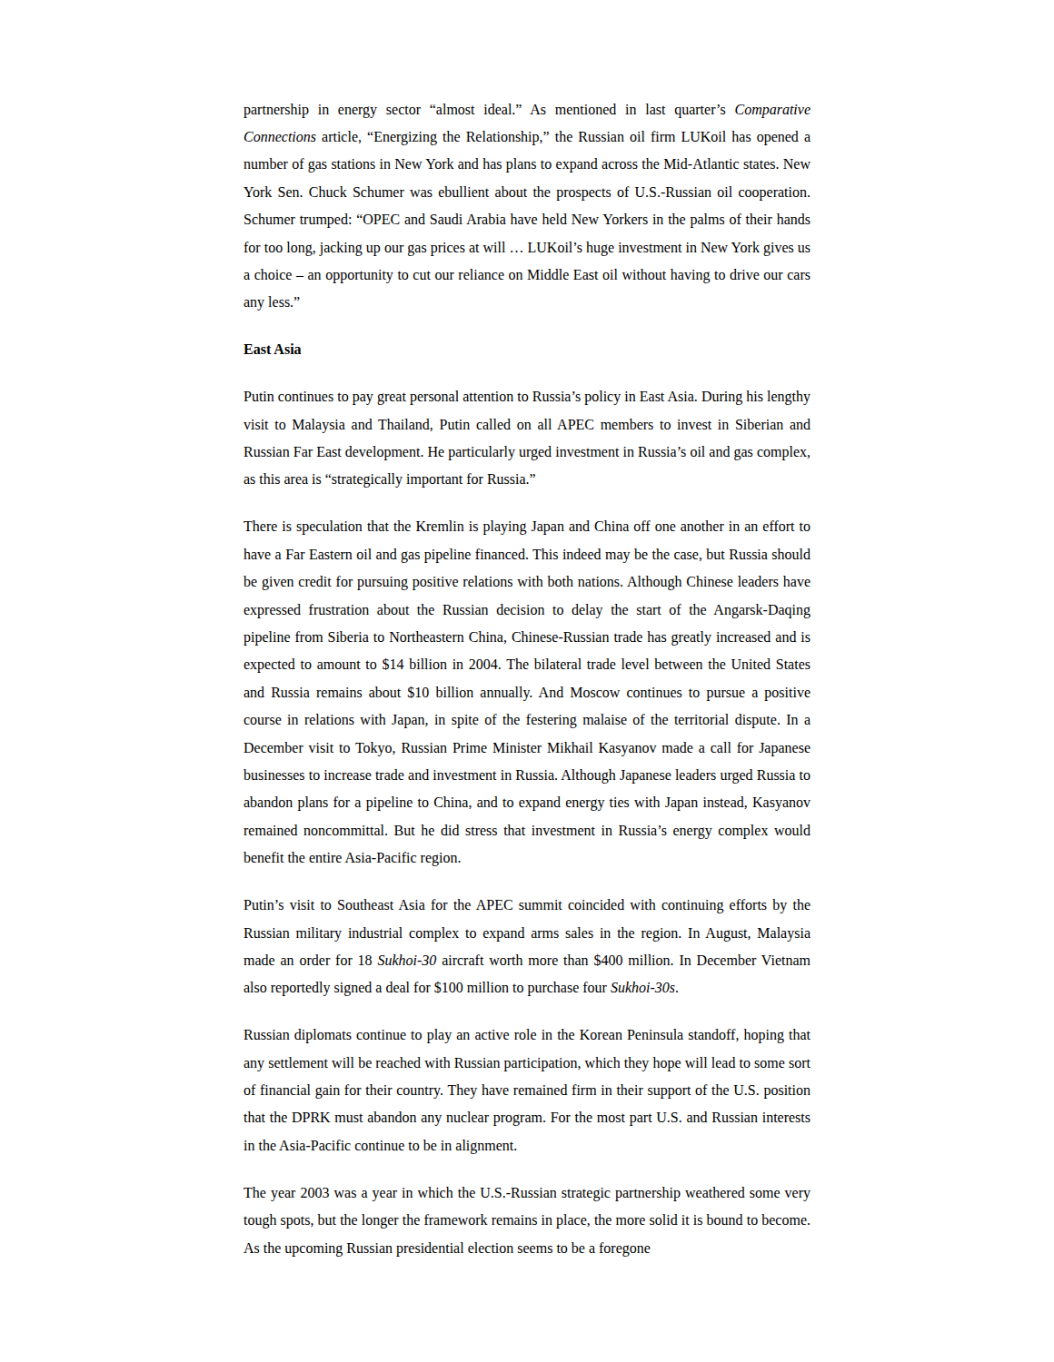partnership in energy sector “almost ideal.” As mentioned in last quarter’s Comparative Connections article, “Energizing the Relationship,” the Russian oil firm LUKoil has opened a number of gas stations in New York and has plans to expand across the Mid-Atlantic states. New York Sen. Chuck Schumer was ebullient about the prospects of U.S.-Russian oil cooperation. Schumer trumped: “OPEC and Saudi Arabia have held New Yorkers in the palms of their hands for too long, jacking up our gas prices at will … LUKoil’s huge investment in New York gives us a choice – an opportunity to cut our reliance on Middle East oil without having to drive our cars any less.”
East Asia
Putin continues to pay great personal attention to Russia’s policy in East Asia. During his lengthy visit to Malaysia and Thailand, Putin called on all APEC members to invest in Siberian and Russian Far East development. He particularly urged investment in Russia’s oil and gas complex, as this area is “strategically important for Russia.”
There is speculation that the Kremlin is playing Japan and China off one another in an effort to have a Far Eastern oil and gas pipeline financed. This indeed may be the case, but Russia should be given credit for pursuing positive relations with both nations. Although Chinese leaders have expressed frustration about the Russian decision to delay the start of the Angarsk-Daqing pipeline from Siberia to Northeastern China, Chinese-Russian trade has greatly increased and is expected to amount to $14 billion in 2004. The bilateral trade level between the United States and Russia remains about $10 billion annually. And Moscow continues to pursue a positive course in relations with Japan, in spite of the festering malaise of the territorial dispute. In a December visit to Tokyo, Russian Prime Minister Mikhail Kasyanov made a call for Japanese businesses to increase trade and investment in Russia. Although Japanese leaders urged Russia to abandon plans for a pipeline to China, and to expand energy ties with Japan instead, Kasyanov remained noncommittal. But he did stress that investment in Russia’s energy complex would benefit the entire Asia-Pacific region.
Putin’s visit to Southeast Asia for the APEC summit coincided with continuing efforts by the Russian military industrial complex to expand arms sales in the region. In August, Malaysia made an order for 18 Sukhoi-30 aircraft worth more than $400 million. In December Vietnam also reportedly signed a deal for $100 million to purchase four Sukhoi-30s.
Russian diplomats continue to play an active role in the Korean Peninsula standoff, hoping that any settlement will be reached with Russian participation, which they hope will lead to some sort of financial gain for their country. They have remained firm in their support of the U.S. position that the DPRK must abandon any nuclear program. For the most part U.S. and Russian interests in the Asia-Pacific continue to be in alignment.
The year 2003 was a year in which the U.S.-Russian strategic partnership weathered some very tough spots, but the longer the framework remains in place, the more solid it is bound to become. As the upcoming Russian presidential election seems to be a foregone